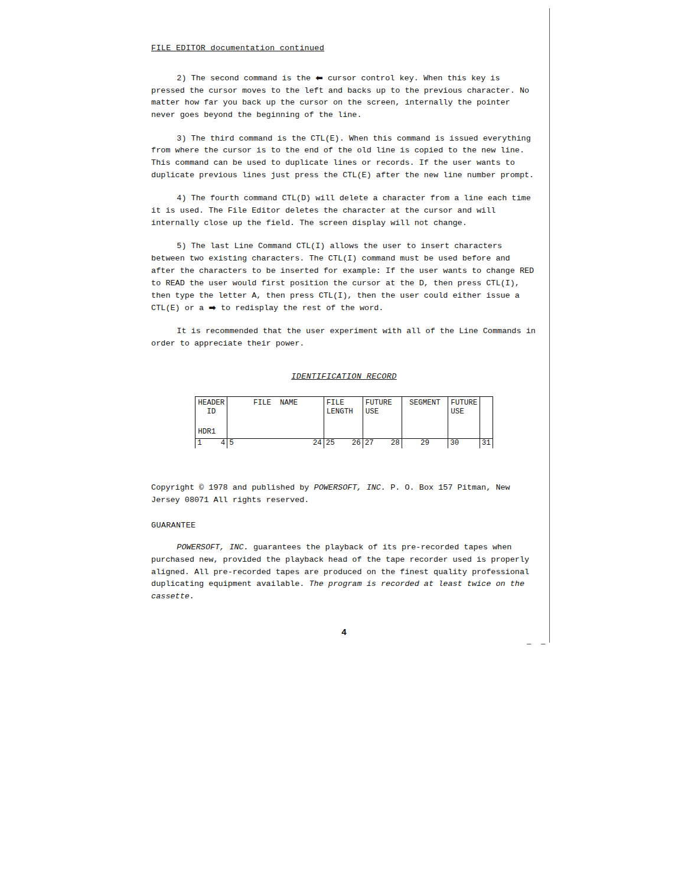FILE EDITOR documentation continued
2) The second command is the ⬅ cursor control key. When this key is pressed the cursor moves to the left and backs up to the previous character. No matter how far you back up the cursor on the screen, internally the pointer never goes beyond the beginning of the line.
3) The third command is the CTL(E). When this command is issued everything from where the cursor is to the end of the old line is copied to the new line. This command can be used to duplicate lines or records. If the user wants to duplicate previous lines just press the CTL(E) after the new line number prompt.
4) The fourth command CTL(D) will delete a character from a line each time it is used. The File Editor deletes the character at the cursor and will internally close up the field. The screen display will not change.
5) The last Line Command CTL(I) allows the user to insert characters between two existing characters. The CTL(I) command must be used before and after the characters to be inserted for example: If the user wants to change RED to READ the user would first position the cursor at the D, then press CTL(I), then type the letter A, then press CTL(I), then the user could either issue a CTL(E) or a ➡ to redisplay the rest of the word.
It is recommended that the user experiment with all of the Line Commands in order to appreciate their power.
IDENTIFICATION RECORD
| HEADER ID HDR1 | FILE NAME | FILE LENGTH | FUTURE USE | SEGMENT | FUTURE USE | |
| 1 4 | 5 24 | 25 26 | 27 28 | 29 | 30 | 31 |
Copyright © 1978 and published by POWERSOFT, INC. P. O. Box 157 Pitman, New Jersey 08071 All rights reserved.
GUARANTEE
POWERSOFT, INC. guarantees the playback of its pre-recorded tapes when purchased new, provided the playback head of the tape recorder used is properly aligned. All pre-recorded tapes are produced on the finest quality professional duplicating equipment available. The program is recorded at least twice on the cassette.
4
— —